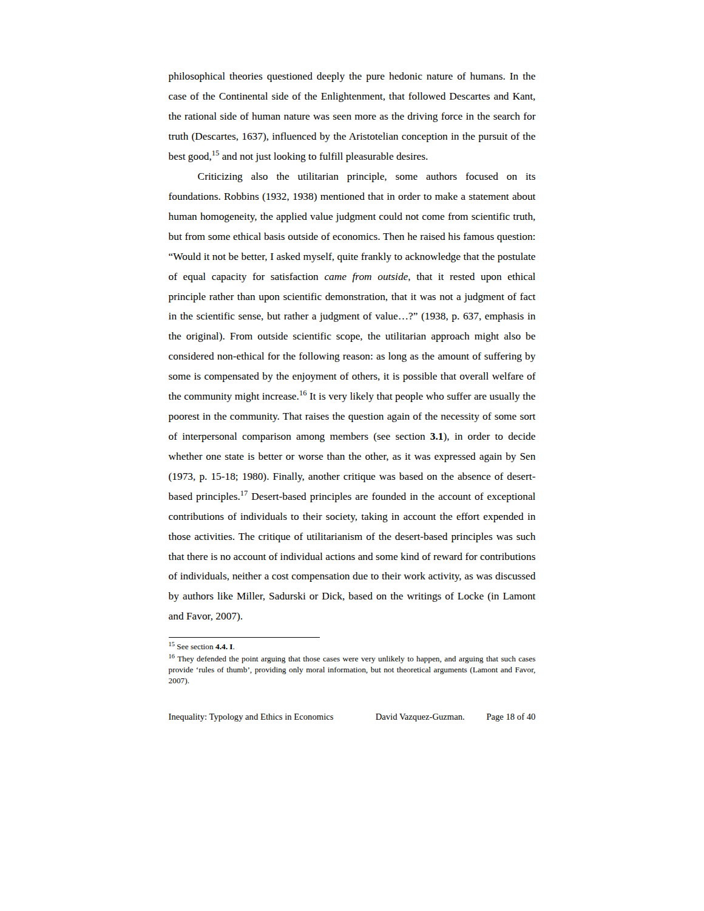philosophical theories questioned deeply the pure hedonic nature of humans. In the case of the Continental side of the Enlightenment, that followed Descartes and Kant, the rational side of human nature was seen more as the driving force in the search for truth (Descartes, 1637), influenced by the Aristotelian conception in the pursuit of the best good,15 and not just looking to fulfill pleasurable desires.
Criticizing also the utilitarian principle, some authors focused on its foundations. Robbins (1932, 1938) mentioned that in order to make a statement about human homogeneity, the applied value judgment could not come from scientific truth, but from some ethical basis outside of economics. Then he raised his famous question: “Would it not be better, I asked myself, quite frankly to acknowledge that the postulate of equal capacity for satisfaction came from outside, that it rested upon ethical principle rather than upon scientific demonstration, that it was not a judgment of fact in the scientific sense, but rather a judgment of value…?” (1938, p. 637, emphasis in the original). From outside scientific scope, the utilitarian approach might also be considered non-ethical for the following reason: as long as the amount of suffering by some is compensated by the enjoyment of others, it is possible that overall welfare of the community might increase.16 It is very likely that people who suffer are usually the poorest in the community. That raises the question again of the necessity of some sort of interpersonal comparison among members (see section 3.1), in order to decide whether one state is better or worse than the other, as it was expressed again by Sen (1973, p. 15-18; 1980). Finally, another critique was based on the absence of desert-based principles.17 Desert-based principles are founded in the account of exceptional contributions of individuals to their society, taking in account the effort expended in those activities. The critique of utilitarianism of the desert-based principles was such that there is no account of individual actions and some kind of reward for contributions of individuals, neither a cost compensation due to their work activity, as was discussed by authors like Miller, Sadurski or Dick, based on the writings of Locke (in Lamont and Favor, 2007).
15 See section 4.4. I.
16 They defended the point arguing that those cases were very unlikely to happen, and arguing that such cases provide ‘rules of thumb’, providing only moral information, but not theoretical arguments (Lamont and Favor, 2007).
Inequality: Typology and Ethics in Economics
David Vazquez-Guzman.
Page 18 of 40